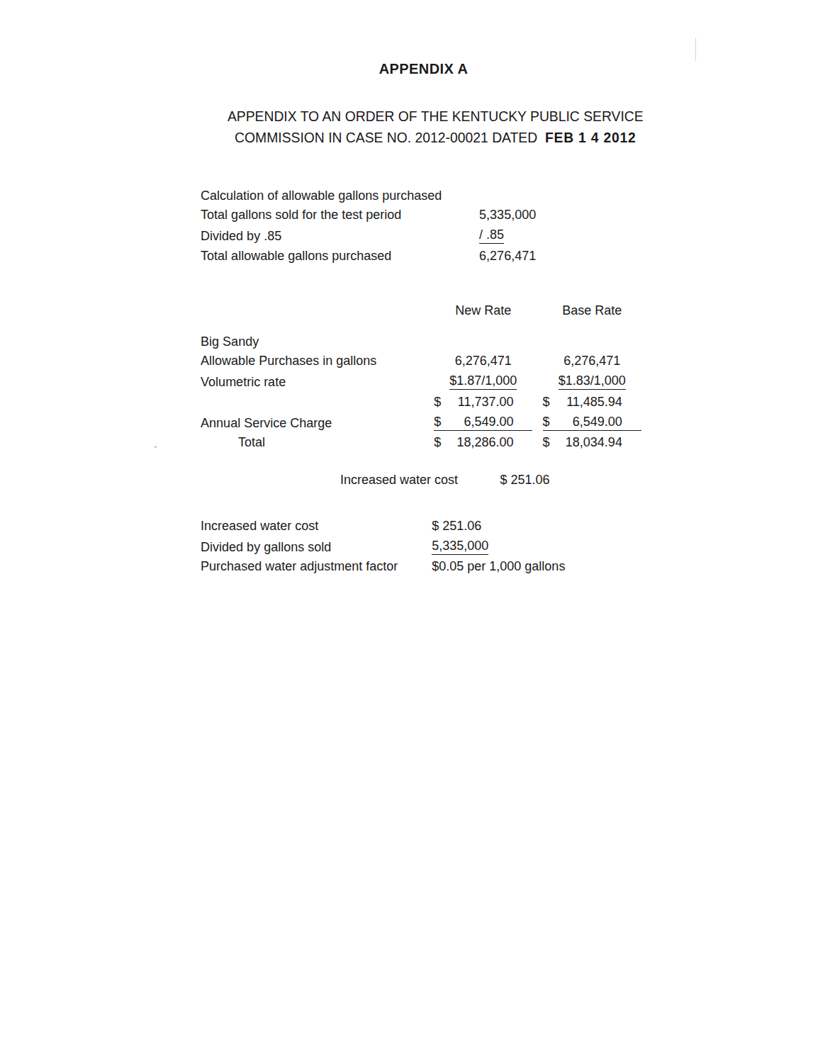APPENDIX A
APPENDIX TO AN ORDER OF THE KENTUCKY PUBLIC SERVICE
COMMISSION IN CASE NO. 2012-00021 DATED FEB 1 4 2012
| Calculation of allowable gallons purchased | |
| Total gallons sold for the test period | 5,335,000 |
| Divided by .85 | / .85 |
| Total allowable gallons purchased | 6,276,471 |
| | New Rate | Base Rate |
| --- | --- | --- |
| Big Sandy | | |
| Allowable Purchases in gallons | 6,276,471 | 6,276,471 |
| Volumetric rate | $1.87/1,000 | $1.83/1,000 |
| | $ 11,737.00 | $ 11,485.94 |
| Annual Service Charge | $ 6,549.00 | $ 6,549.00 |
| Total | $ 18,286.00 | $ 18,034.94 |
Increased water cost$ 251.06
| Increased water cost | $ 251.06 |
| Divided by gallons sold | 5,335,000 |
| Purchased water adjustment factor | $0.05 per 1,000 gallons |